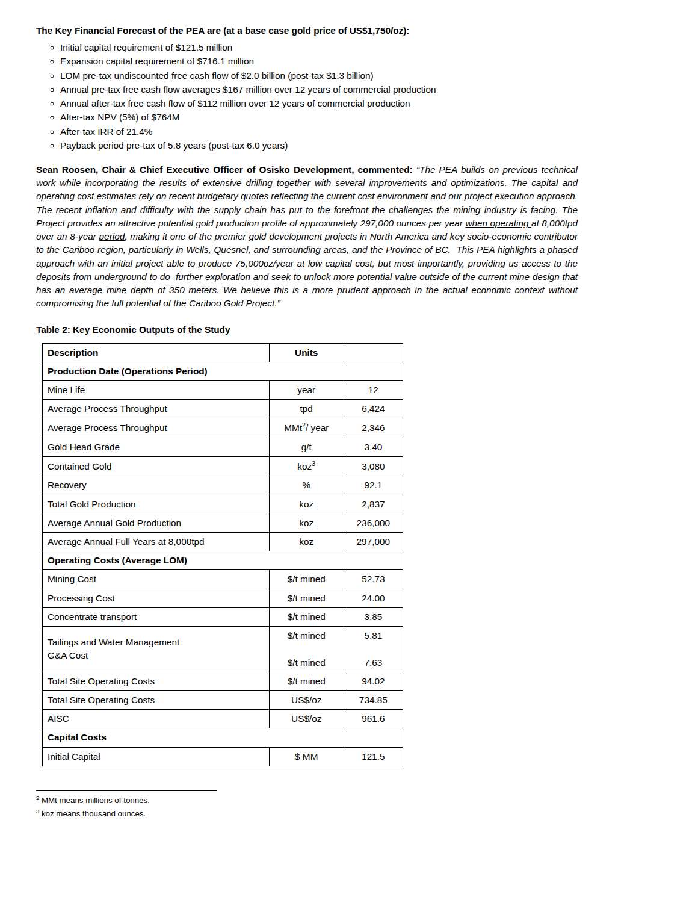The Key Financial Forecast of the PEA are (at a base case gold price of US$1,750/oz):
Initial capital requirement of $121.5 million
Expansion capital requirement of $716.1 million
LOM pre-tax undiscounted free cash flow of $2.0 billion (post-tax $1.3 billion)
Annual pre-tax free cash flow averages $167 million over 12 years of commercial production
Annual after-tax free cash flow of $112 million over 12 years of commercial production
After-tax NPV (5%) of $764M
After-tax IRR of 21.4%
Payback period pre-tax of 5.8 years (post-tax 6.0 years)
Sean Roosen, Chair & Chief Executive Officer of Osisko Development, commented: “The PEA builds on previous technical work while incorporating the results of extensive drilling together with several improvements and optimizations. The capital and operating cost estimates rely on recent budgetary quotes reflecting the current cost environment and our project execution approach. The recent inflation and difficulty with the supply chain has put to the forefront the challenges the mining industry is facing. The Project provides an attractive potential gold production profile of approximately 297,000 ounces per year when operating at 8,000tpd over an 8-year period, making it one of the premier gold development projects in North America and key socio-economic contributor to the Cariboo region, particularly in Wells, Quesnel, and surrounding areas, and the Province of BC. This PEA highlights a phased approach with an initial project able to produce 75,000oz/year at low capital cost, but most importantly, providing us access to the deposits from underground to do further exploration and seek to unlock more potential value outside of the current mine design that has an average mine depth of 350 meters. We believe this is a more prudent approach in the actual economic context without compromising the full potential of the Cariboo Gold Project.”
Table 2: Key Economic Outputs of the Study
| Description | Units | |
| --- | --- | --- |
| Production Date (Operations Period) |
| Mine Life | year | 12 |
| Average Process Throughput | tpd | 6,424 |
| Average Process Throughput | MMt 2 / year | 2,346 |
| Gold Head Grade | g/t | 3.40 |
| Contained Gold | koz 3 | 3,080 |
| Recovery | % | 92.1 |
| Total Gold Production | koz | 2,837 |
| Average Annual Gold Production | koz | 236,000 |
| Average Annual Full Years at 8,000tpd | koz | 297,000 |
| Operating Costs (Average LOM) |
| Mining Cost | $/t mined | 52.73 |
| Processing Cost | $/t mined | 24.00 |
| Concentrate transport | $/t mined | 3.85 |
| Tailings and Water Management G&A Cost | $/t mined $/t mined | 5.81 7.63 |
| Total Site Operating Costs | $/t mined | 94.02 |
| Total Site Operating Costs | US$/oz | 734.85 |
| AISC | US$/oz | 961.6 |
| Capital Costs |
| Initial Capital | $ MM | 121.5 |
2 MMt means millions of tonnes.
3 koz means thousand ounces.